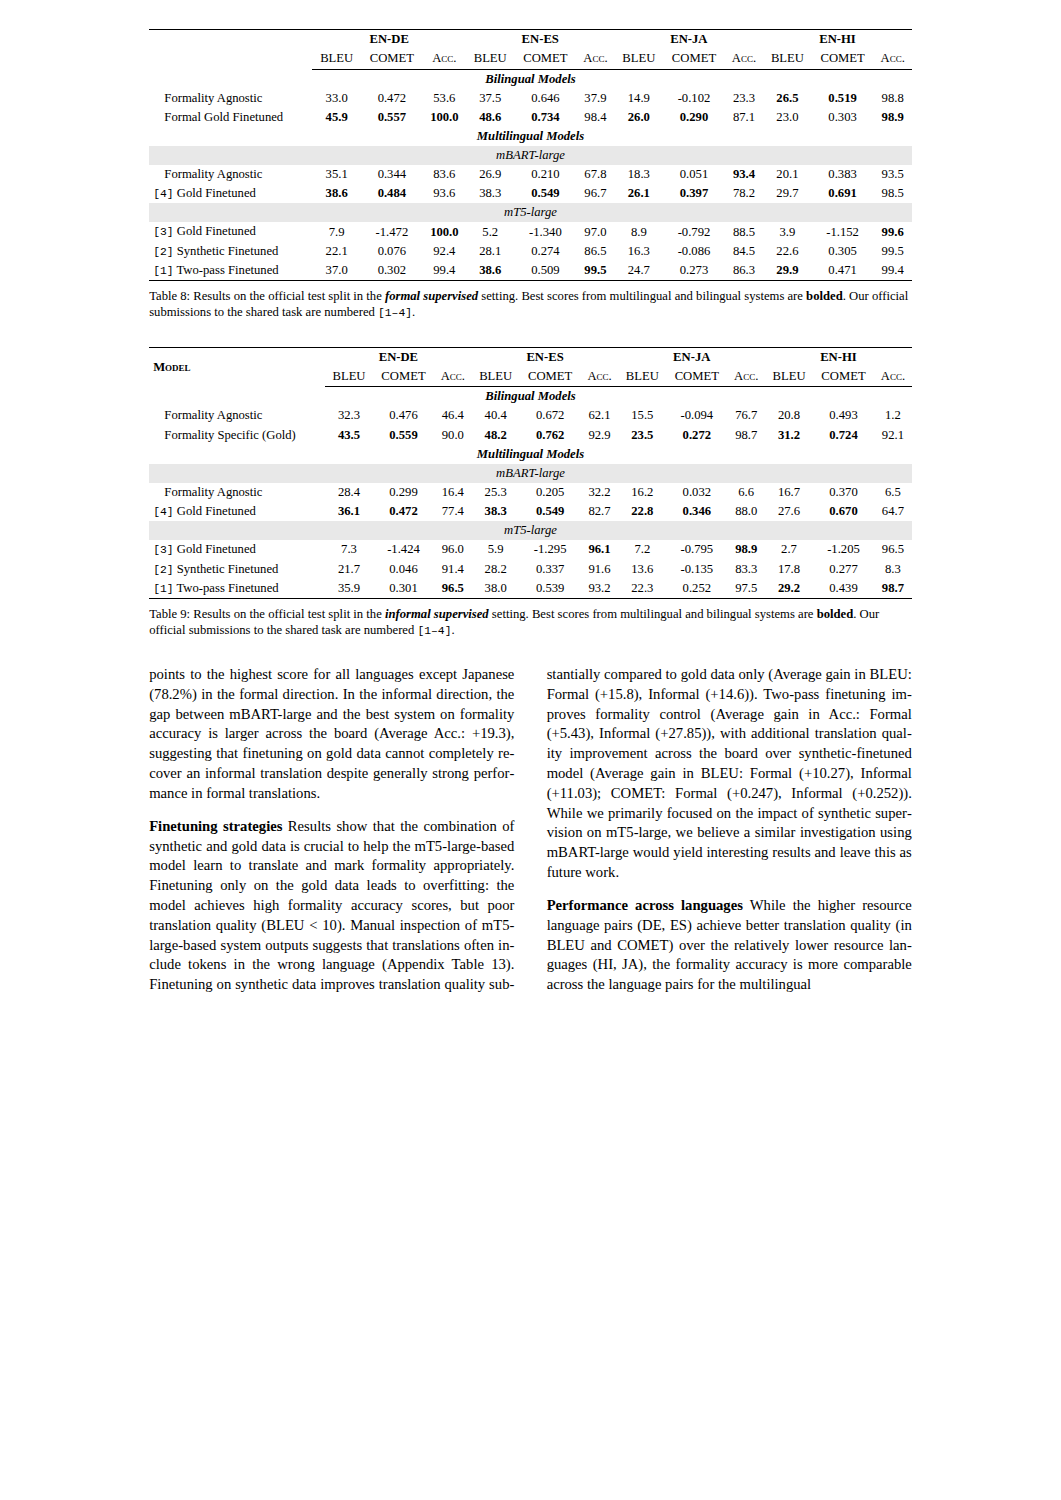Table 8: Results on the official test split in the formal supervised setting. Best scores from multilingual and bilingual systems are bolded . Our official submissions to the shared task are numbered [1–4] .
| | EN-DE | EN-ES | EN-JA | EN-HI |
| --- | --- | --- | --- | --- |
| BLEU | COMET | Acc. | BLEU | COMET | Acc. | BLEU | COMET | Acc. | BLEU | COMET | Acc. |
| Bilingual Models |
| Formality Agnostic | 33.0 | 0.472 | 53.6 | 37.5 | 0.646 | 37.9 | 14.9 | -0.102 | 23.3 | 26.5 | 0.519 | 98.8 |
| Formal Gold Finetuned | 45.9 | 0.557 | 100.0 | 48.6 | 0.734 | 98.4 | 26.0 | 0.290 | 87.1 | 23.0 | 0.303 | 98.9 |
| Multilingual Models |
| m BART- large |
| Formality Agnostic | 35.1 | 0.344 | 83.6 | 26.9 | 0.210 | 67.8 | 18.3 | 0.051 | 93.4 | 20.1 | 0.383 | 93.5 |
| [4] Gold Finetuned | 38.6 | 0.484 | 93.6 | 38.3 | 0.549 | 96.7 | 26.1 | 0.397 | 78.2 | 29.7 | 0.691 | 98.5 |
| m T5- large |
| [3] Gold Finetuned | 7.9 | -1.472 | 100.0 | 5.2 | -1.340 | 97.0 | 8.9 | -0.792 | 88.5 | 3.9 | -1.152 | 99.6 |
| [2] Synthetic Finetuned | 22.1 | 0.076 | 92.4 | 28.1 | 0.274 | 86.5 | 16.3 | -0.086 | 84.5 | 22.6 | 0.305 | 99.5 |
| [1] Two-pass Finetuned | 37.0 | 0.302 | 99.4 | 38.6 | 0.509 | 99.5 | 24.7 | 0.273 | 86.3 | 29.9 | 0.471 | 99.4 |
Table 9: Results on the official test split in the informal supervised setting. Best scores from multilingual and bilingual systems are bolded . Our official submissions to the shared task are numbered [1–4] .
| Model | EN-DE | EN-ES | EN-JA | EN-HI |
| --- | --- | --- | --- | --- |
| BLEU | COMET | Acc. | BLEU | COMET | Acc. | BLEU | COMET | Acc. | BLEU | COMET | Acc. |
| Bilingual Models |
| Formality Agnostic | 32.3 | 0.476 | 46.4 | 40.4 | 0.672 | 62.1 | 15.5 | -0.094 | 76.7 | 20.8 | 0.493 | 1.2 |
| Formality Specific (Gold) | 43.5 | 0.559 | 90.0 | 48.2 | 0.762 | 92.9 | 23.5 | 0.272 | 98.7 | 31.2 | 0.724 | 92.1 |
| Multilingual Models |
| m BART- large |
| Formality Agnostic | 28.4 | 0.299 | 16.4 | 25.3 | 0.205 | 32.2 | 16.2 | 0.032 | 6.6 | 16.7 | 0.370 | 6.5 |
| [4] Gold Finetuned | 36.1 | 0.472 | 77.4 | 38.3 | 0.549 | 82.7 | 22.8 | 0.346 | 88.0 | 27.6 | 0.670 | 64.7 |
| m T5- large |
| [3] Gold Finetuned | 7.3 | -1.424 | 96.0 | 5.9 | -1.295 | 96.1 | 7.2 | -0.795 | 98.9 | 2.7 | -1.205 | 96.5 |
| [2] Synthetic Finetuned | 21.7 | 0.046 | 91.4 | 28.2 | 0.337 | 91.6 | 13.6 | -0.135 | 83.3 | 17.8 | 0.277 | 8.3 |
| [1] Two-pass Finetuned | 35.9 | 0.301 | 96.5 | 38.0 | 0.539 | 93.2 | 22.3 | 0.252 | 97.5 | 29.2 | 0.439 | 98.7 |
points to the highest score for all languages except Japanese (78.2%) in the formal direction. In the informal direction, the gap between mBART-large and the best system on formality accuracy is larger across the board (Average Acc.: +19.3), suggesting that finetuning on gold data cannot completely recover an informal translation despite generally strong performance in formal translations.
Finetuning strategies Results show that the combination of synthetic and gold data is crucial to help the mT5-large-based model learn to translate and mark formality appropriately. Finetuning only on the gold data leads to overfitting: the model achieves high formality accuracy scores, but poor translation quality (BLEU < 10). Manual inspection of mT5-large-based system outputs suggests that translations often include tokens in the wrong language (Appendix Table 13). Finetuning on synthetic data improves translation quality substantially compared to gold data only (Average gain in BLEU: Formal (+15.8), Informal (+14.6)). Two-pass finetuning improves formality control (Average gain in Acc.: Formal (+5.43), Informal (+27.85)), with additional translation quality improvement across the board over synthetic-finetuned model (Average gain in BLEU: Formal (+10.27), Informal (+11.03); COMET: Formal (+0.247), Informal (+0.252)). While we primarily focused on the impact of synthetic supervision on mT5-large, we believe a similar investigation using mBART-large would yield interesting results and leave this as future work.
Performance across languages While the higher resource language pairs (DE, ES) achieve better translation quality (in BLEU and COMET) over the relatively lower resource languages (HI, JA), the formality accuracy is more comparable across the language pairs for the multilingual